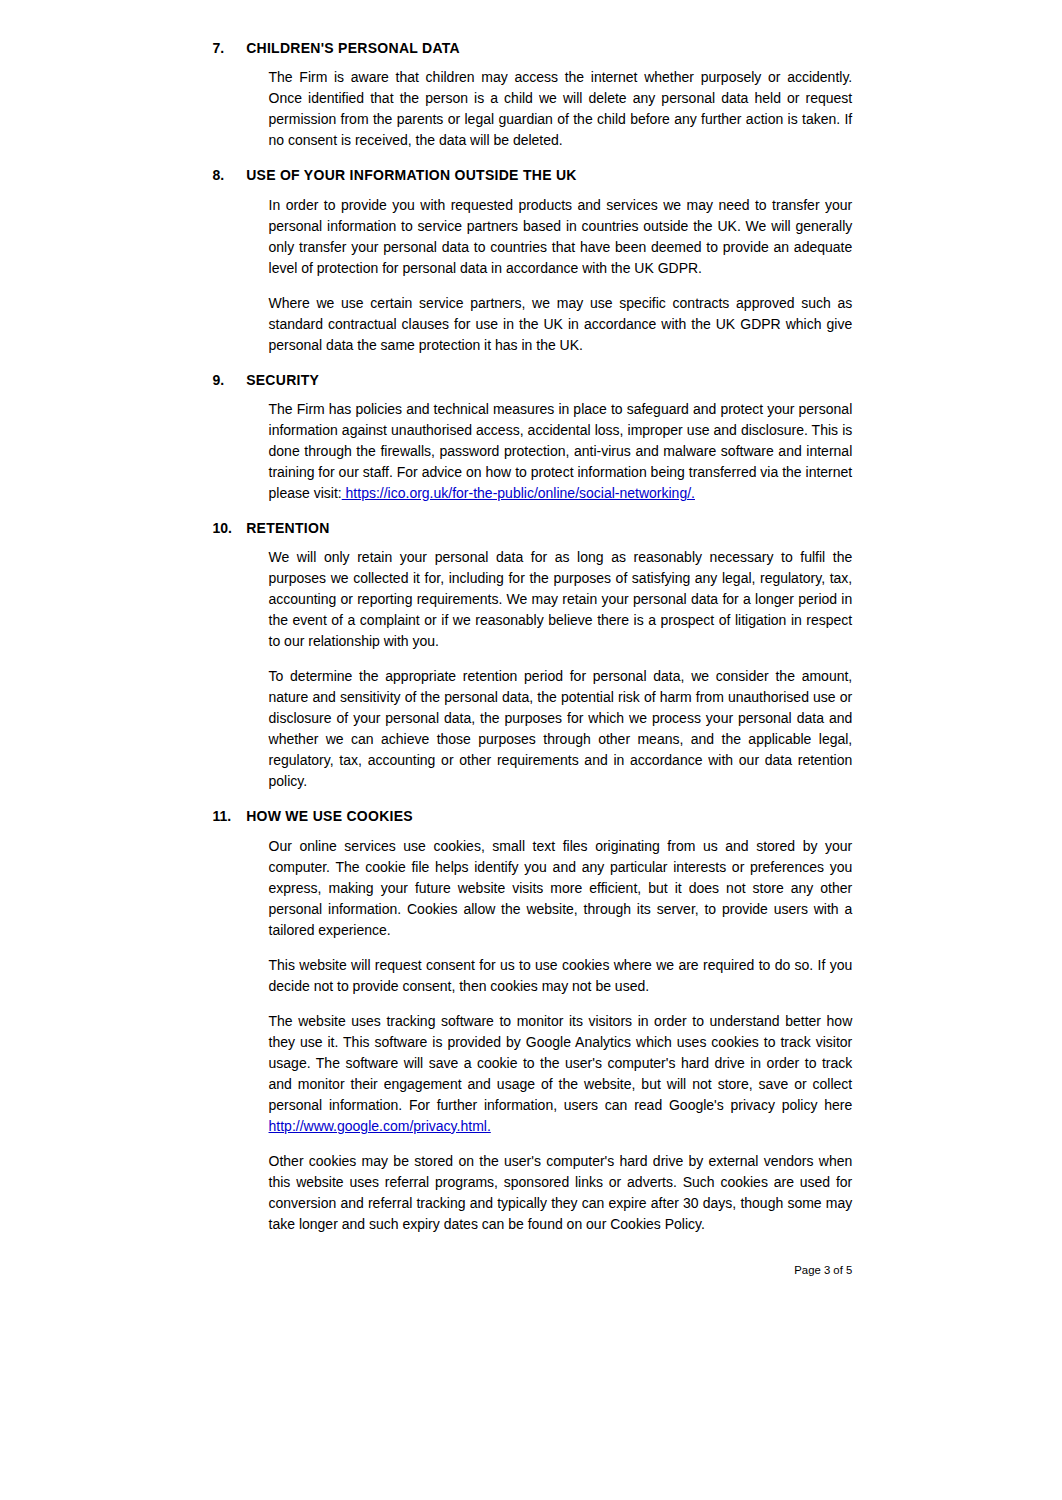7.
CHILDREN'S PERSONAL DATA
The Firm is aware that children may access the internet whether purposely or accidently. Once identified that the person is a child we will delete any personal data held or request permission from the parents or legal guardian of the child before any further action is taken. If no consent is received, the data will be deleted.
8.
USE OF YOUR INFORMATION OUTSIDE THE UK
In order to provide you with requested products and services we may need to transfer your personal information to service partners based in countries outside the UK. We will generally only transfer your personal data to countries that have been deemed to provide an adequate level of protection for personal data in accordance with the UK GDPR.
Where we use certain service partners, we may use specific contracts approved such as standard contractual clauses for use in the UK in accordance with the UK GDPR which give personal data the same protection it has in the UK.
9.
SECURITY
The Firm has policies and technical measures in place to safeguard and protect your personal information against unauthorised access, accidental loss, improper use and disclosure. This is done through the firewalls, password protection, anti-virus and malware software and internal training for our staff. For advice on how to protect information being transferred via the internet please visit: https://ico.org.uk/for-the-public/online/social-networking/.
10.
RETENTION
We will only retain your personal data for as long as reasonably necessary to fulfil the purposes we collected it for, including for the purposes of satisfying any legal, regulatory, tax, accounting or reporting requirements. We may retain your personal data for a longer period in the event of a complaint or if we reasonably believe there is a prospect of litigation in respect to our relationship with you.
To determine the appropriate retention period for personal data, we consider the amount, nature and sensitivity of the personal data, the potential risk of harm from unauthorised use or disclosure of your personal data, the purposes for which we process your personal data and whether we can achieve those purposes through other means, and the applicable legal, regulatory, tax, accounting or other requirements and in accordance with our data retention policy.
11.
HOW WE USE COOKIES
Our online services use cookies, small text files originating from us and stored by your computer. The cookie file helps identify you and any particular interests or preferences you express, making your future website visits more efficient, but it does not store any other personal information. Cookies allow the website, through its server, to provide users with a tailored experience.
This website will request consent for us to use cookies where we are required to do so. If you decide not to provide consent, then cookies may not be used.
The website uses tracking software to monitor its visitors in order to understand better how they use it. This software is provided by Google Analytics which uses cookies to track visitor usage. The software will save a cookie to the user's computer's hard drive in order to track and monitor their engagement and usage of the website, but will not store, save or collect personal information. For further information, users can read Google's privacy policy here http://www.google.com/privacy.html.
Other cookies may be stored on the user's computer's hard drive by external vendors when this website uses referral programs, sponsored links or adverts. Such cookies are used for conversion and referral tracking and typically they can expire after 30 days, though some may take longer and such expiry dates can be found on our Cookies Policy.
Page 3 of 5